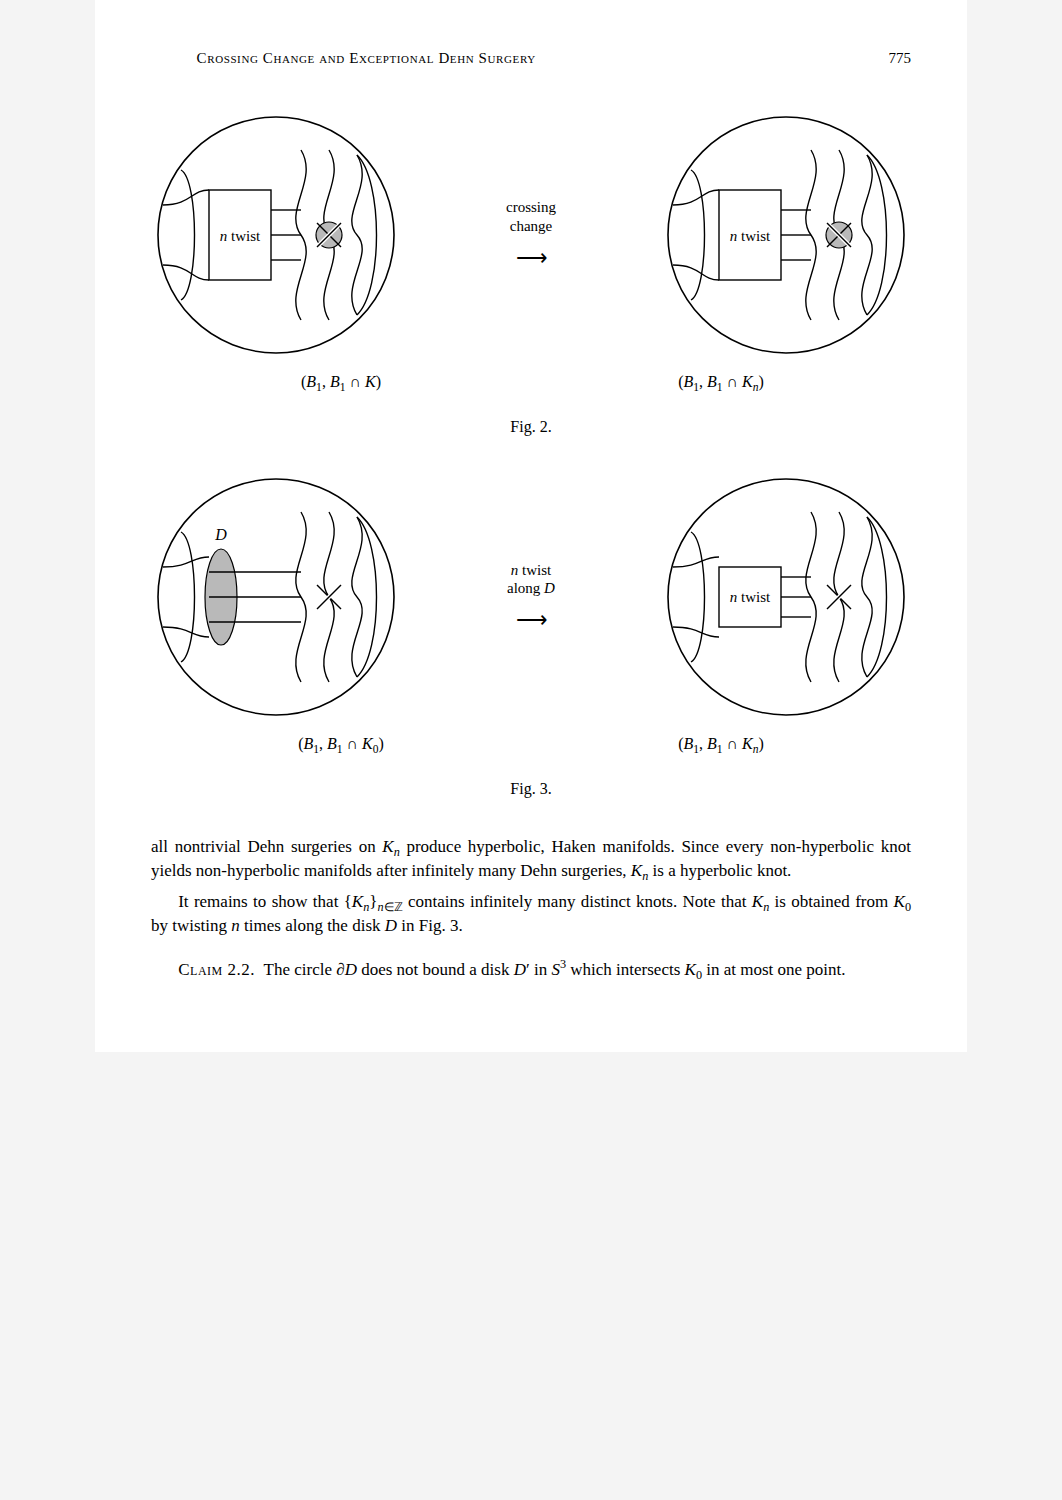Crossing Change and Exceptional Dehn Surgery 775
n twist
crossing change ⟶
n twist
(B1, B1 ∩ K) (B1, B1 ∩ Kn)
Fig. 2.
D
n twist along D ⟶
n twist
(B1, B1 ∩ K0) (B1, B1 ∩ Kn)
Fig. 3.
all nontrivial Dehn surgeries on Kn produce hyperbolic, Haken manifolds. Since every non-hyperbolic knot yields non-hyperbolic manifolds after infinitely many Dehn surgeries, Kn is a hyperbolic knot.
It remains to show that {Kn}n∈ℤ contains infinitely many distinct knots. Note that Kn is obtained from K0 by twisting n times along the disk D in Fig. 3.
Claim 2.2. The circle ∂D does not bound a disk D′ in S3 which intersects K0 in at most one point.